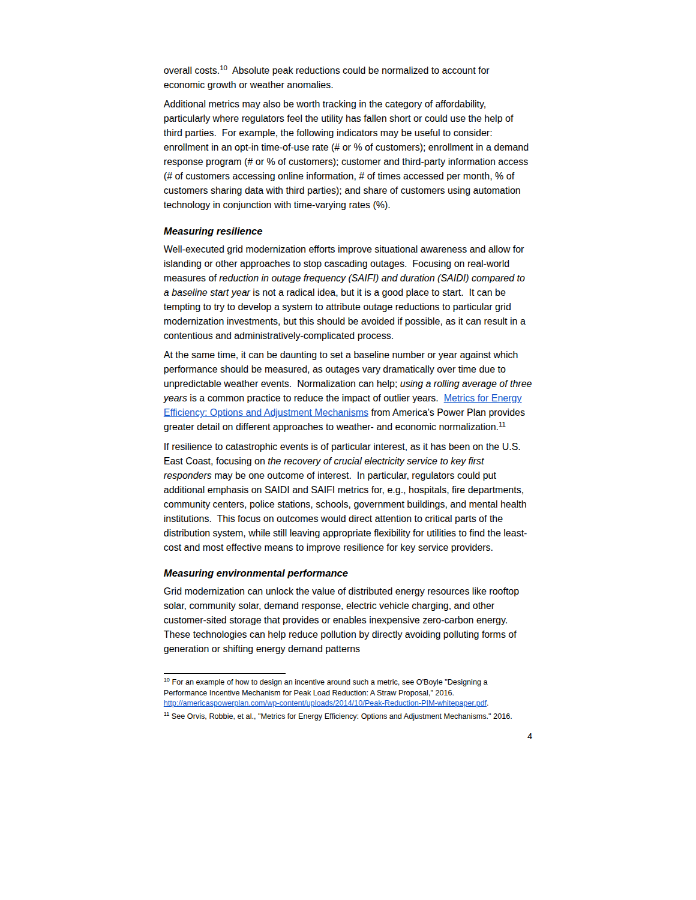overall costs.10 Absolute peak reductions could be normalized to account for economic growth or weather anomalies.
Additional metrics may also be worth tracking in the category of affordability, particularly where regulators feel the utility has fallen short or could use the help of third parties. For example, the following indicators may be useful to consider: enrollment in an opt-in time-of-use rate (# or % of customers); enrollment in a demand response program (# or % of customers); customer and third-party information access (# of customers accessing online information, # of times accessed per month, % of customers sharing data with third parties); and share of customers using automation technology in conjunction with time-varying rates (%).
Measuring resilience
Well-executed grid modernization efforts improve situational awareness and allow for islanding or other approaches to stop cascading outages. Focusing on real-world measures of reduction in outage frequency (SAIFI) and duration (SAIDI) compared to a baseline start year is not a radical idea, but it is a good place to start. It can be tempting to try to develop a system to attribute outage reductions to particular grid modernization investments, but this should be avoided if possible, as it can result in a contentious and administratively-complicated process.
At the same time, it can be daunting to set a baseline number or year against which performance should be measured, as outages vary dramatically over time due to unpredictable weather events. Normalization can help; using a rolling average of three years is a common practice to reduce the impact of outlier years. Metrics for Energy Efficiency: Options and Adjustment Mechanisms from America's Power Plan provides greater detail on different approaches to weather- and economic normalization.11
If resilience to catastrophic events is of particular interest, as it has been on the U.S. East Coast, focusing on the recovery of crucial electricity service to key first responders may be one outcome of interest. In particular, regulators could put additional emphasis on SAIDI and SAIFI metrics for, e.g., hospitals, fire departments, community centers, police stations, schools, government buildings, and mental health institutions. This focus on outcomes would direct attention to critical parts of the distribution system, while still leaving appropriate flexibility for utilities to find the least-cost and most effective means to improve resilience for key service providers.
Measuring environmental performance
Grid modernization can unlock the value of distributed energy resources like rooftop solar, community solar, demand response, electric vehicle charging, and other customer-sited storage that provides or enables inexpensive zero-carbon energy. These technologies can help reduce pollution by directly avoiding polluting forms of generation or shifting energy demand patterns
10 For an example of how to design an incentive around such a metric, see O'Boyle "Designing a Performance Incentive Mechanism for Peak Load Reduction: A Straw Proposal," 2016. http://americaspowerplan.com/wp-content/uploads/2014/10/Peak-Reduction-PIM-whitepaper.pdf.
11 See Orvis, Robbie, et al., "Metrics for Energy Efficiency: Options and Adjustment Mechanisms." 2016.
4